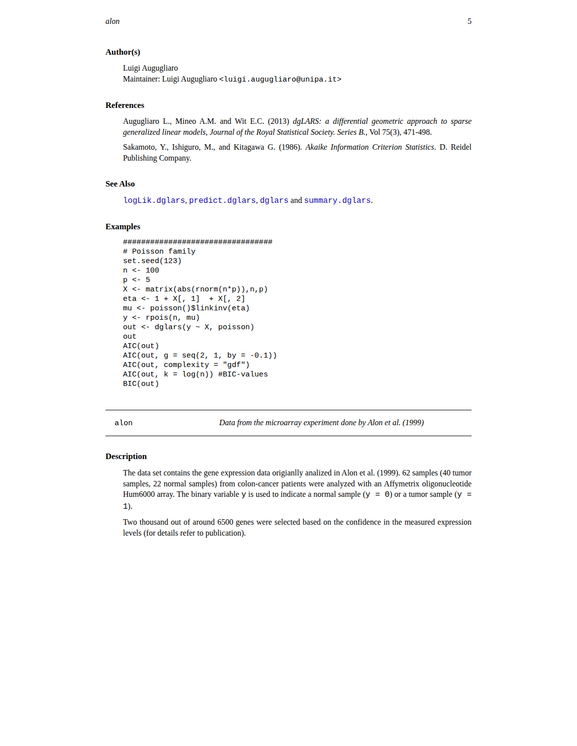alon 5
Author(s)
Luigi Augugliaro
Maintainer: Luigi Augugliaro <luigi.augugliaro@unipa.it>
References
Augugliaro L., Mineo A.M. and Wit E.C. (2013) dgLARS: a differential geometric approach to sparse generalized linear models, Journal of the Royal Statistical Society. Series B., Vol 75(3), 471-498.
Sakamoto, Y., Ishiguro, M., and Kitagawa G. (1986). Akaike Information Criterion Statistics. D. Reidel Publishing Company.
See Also
logLik.dglars, predict.dglars, dglars and summary.dglars.
Examples
#################################
# Poisson family
set.seed(123)
n <- 100
p <- 5
X <- matrix(abs(rnorm(n*p)),n,p)
eta <- 1 + X[, 1]  + X[, 2]
mu <- poisson()$linkinv(eta)
y <- rpois(n, mu)
out <- dglars(y ~ X, poisson)
out
AIC(out)
AIC(out, g = seq(2, 1, by = -0.1))
AIC(out, complexity = "gdf")
AIC(out, k = log(n)) #BIC-values
BIC(out)
alon Data from the microarray experiment done by Alon et al. (1999)
Description
The data set contains the gene expression data origianlly analized in Alon et al. (1999). 62 samples (40 tumor samples, 22 normal samples) from colon-cancer patients were analyzed with an Affymetrix oligonucleotide Hum6000 array. The binary variable y is used to indicate a normal sample (y = 0) or a tumor sample (y = 1).
Two thousand out of around 6500 genes were selected based on the confidence in the measured expression levels (for details refer to publication).